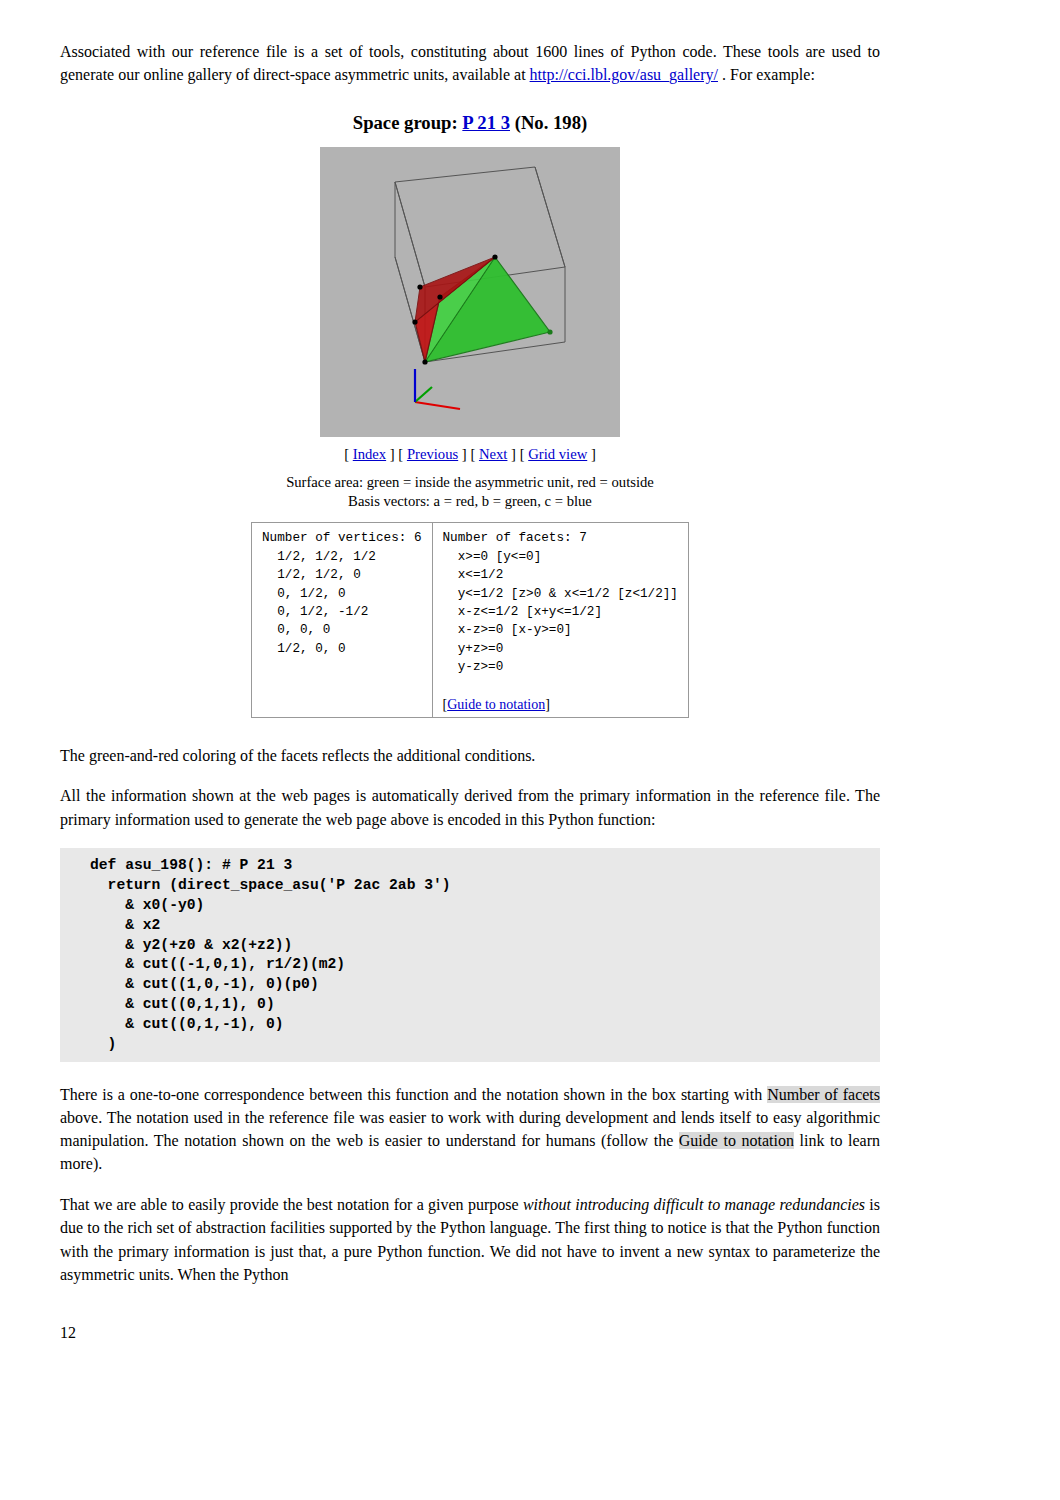Associated with our reference file is a set of tools, constituting about 1600 lines of Python code. These tools are used to generate our online gallery of direct-space asymmetric units, available at http://cci.lbl.gov/asu_gallery/ . For example:
Space group: P 21 3 (No. 198)
[ Index ] [ Previous ] [ Next ] [ Grid view ]
Surface area: green = inside the asymmetric unit, red = outside
Basis vectors: a = red, b = green, c = blue
| Number of vertices: 6 1/2, 1/2, 1/2 1/2, 1/2, 0 0, 1/2, 0 0, 1/2, -1/2 0, 0, 0 1/2, 0, 0 | Number of facets: 7 x>=0 [y<=0] x<=1/2 y<=1/2 [z>0 & x<=1/2 [z<1/2]] x-z<=1/2 [x+y<=1/2] x-z>=0 [x-y>=0] y+z>=0 y-z>=0 [ Guide to notation ] |
The green-and-red coloring of the facets reflects the additional conditions.
All the information shown at the web pages is automatically derived from the primary information in the reference file. The primary information used to generate the web page above is encoded in this Python function:
def asu_198(): # P 21 3
  return (direct_space_asu('P 2ac 2ab 3')
    & x0(-y0)
    & x2
    & y2(+z0 & x2(+z2))
    & cut((-1,0,1), r1/2)(m2)
    & cut((1,0,-1), 0)(p0)
    & cut((0,1,1), 0)
    & cut((0,1,-1), 0)
  )
There is a one-to-one correspondence between this function and the notation shown in the box starting with Number of facets above. The notation used in the reference file was easier to work with during development and lends itself to easy algorithmic manipulation. The notation shown on the web is easier to understand for humans (follow the Guide to notation link to learn more).
That we are able to easily provide the best notation for a given purpose without introducing difficult to manage redundancies is due to the rich set of abstraction facilities supported by the Python language. The first thing to notice is that the Python function with the primary information is just that, a pure Python function. We did not have to invent a new syntax to parameterize the asymmetric units. When the Python
12